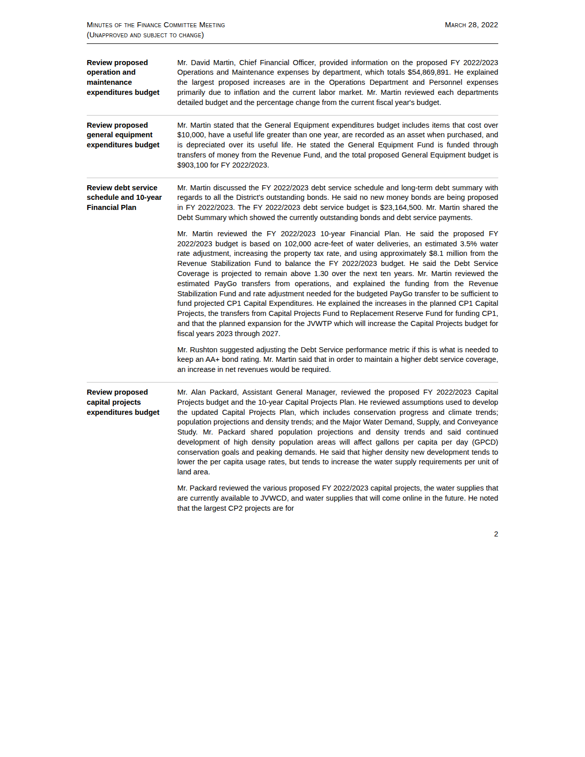Minutes of the Finance Committee Meeting
(Unapproved and subject to change)
March 28, 2022
| Review proposed operation and maintenance expenditures budget | Mr. David Martin, Chief Financial Officer, provided information on the proposed FY 2022/2023 Operations and Maintenance expenses by department, which totals $54,869,891. He explained the largest proposed increases are in the Operations Department and Personnel expenses primarily due to inflation and the current labor market. Mr. Martin reviewed each departments detailed budget and the percentage change from the current fiscal year's budget. |
| Review proposed general equipment expenditures budget | Mr. Martin stated that the General Equipment expenditures budget includes items that cost over $10,000, have a useful life greater than one year, are recorded as an asset when purchased, and is depreciated over its useful life. He stated the General Equipment Fund is funded through transfers of money from the Revenue Fund, and the total proposed General Equipment budget is $903,100 for FY 2022/2023. |
| Review debt service schedule and 10-year Financial Plan | Mr. Martin discussed the FY 2022/2023 debt service schedule and long-term debt summary with regards to all the District's outstanding bonds. He said no new money bonds are being proposed in FY 2022/2023. The FY 2022/2023 debt service budget is $23,164,500. Mr. Martin shared the Debt Summary which showed the currently outstanding bonds and debt service payments. Mr. Martin reviewed the FY 2022/2023 10-year Financial Plan. He said the proposed FY 2022/2023 budget is based on 102,000 acre-feet of water deliveries, an estimated 3.5% water rate adjustment, increasing the property tax rate, and using approximately $8.1 million from the Revenue Stabilization Fund to balance the FY 2022/2023 budget. He said the Debt Service Coverage is projected to remain above 1.30 over the next ten years. Mr. Martin reviewed the estimated PayGo transfers from operations, and explained the funding from the Revenue Stabilization Fund and rate adjustment needed for the budgeted PayGo transfer to be sufficient to fund projected CP1 Capital Expenditures. He explained the increases in the planned CP1 Capital Projects, the transfers from Capital Projects Fund to Replacement Reserve Fund for funding CP1, and that the planned expansion for the JVWTP which will increase the Capital Projects budget for fiscal years 2023 through 2027. Mr. Rushton suggested adjusting the Debt Service performance metric if this is what is needed to keep an AA+ bond rating. Mr. Martin said that in order to maintain a higher debt service coverage, an increase in net revenues would be required. |
| Review proposed capital projects expenditures budget | Mr. Alan Packard, Assistant General Manager, reviewed the proposed FY 2022/2023 Capital Projects budget and the 10-year Capital Projects Plan. He reviewed assumptions used to develop the updated Capital Projects Plan, which includes conservation progress and climate trends; population projections and density trends; and the Major Water Demand, Supply, and Conveyance Study. Mr. Packard shared population projections and density trends and said continued development of high density population areas will affect gallons per capita per day (GPCD) conservation goals and peaking demands. He said that higher density new development tends to lower the per capita usage rates, but tends to increase the water supply requirements per unit of land area. Mr. Packard reviewed the various proposed FY 2022/2023 capital projects, the water supplies that are currently available to JVWCD, and water supplies that will come online in the future. He noted that the largest CP2 projects are for |
2